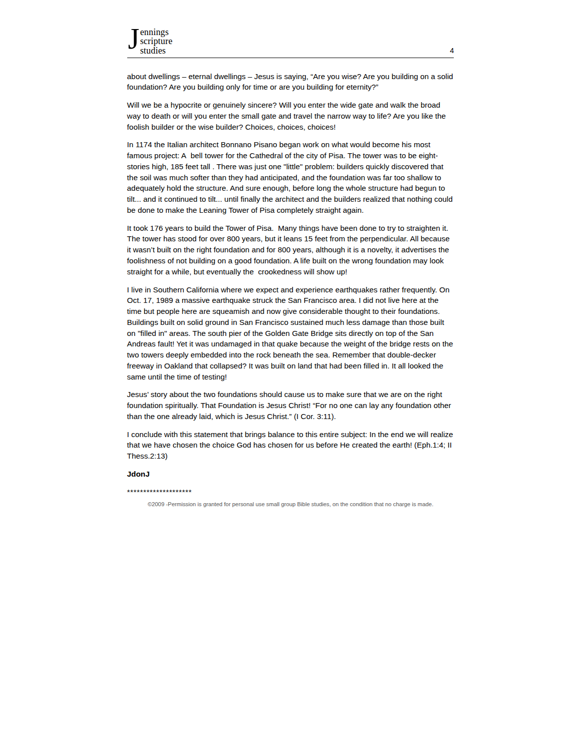J ennings scripture studies
4
about dwellings – eternal dwellings – Jesus is saying, “Are you wise? Are you building on a solid foundation? Are you building only for time or are you building for eternity?”
Will we be a hypocrite or genuinely sincere? Will you enter the wide gate and walk the broad way to death or will you enter the small gate and travel the narrow way to life? Are you like the foolish builder or the wise builder? Choices, choices, choices!
In 1174 the Italian architect Bonnano Pisano began work on what would become his most famous project: A bell tower for the Cathedral of the city of Pisa. The tower was to be eight-stories high, 185 feet tall . There was just one "little" problem: builders quickly discovered that the soil was much softer than they had anticipated, and the foundation was far too shallow to adequately hold the structure. And sure enough, before long the whole structure had begun to tilt... and it continued to tilt... until finally the architect and the builders realized that nothing could be done to make the Leaning Tower of Pisa completely straight again.
It took 176 years to build the Tower of Pisa. Many things have been done to try to straighten it. The tower has stood for over 800 years, but it leans 15 feet from the perpendicular. All because it wasn’t built on the right foundation and for 800 years, although it is a novelty, it advertises the foolishness of not building on a good foundation. A life built on the wrong foundation may look straight for a while, but eventually the crookedness will show up!
I live in Southern California where we expect and experience earthquakes rather frequently. On Oct. 17, 1989 a massive earthquake struck the San Francisco area. I did not live here at the time but people here are squeamish and now give considerable thought to their foundations. Buildings built on solid ground in San Francisco sustained much less damage than those built on "filled in" areas. The south pier of the Golden Gate Bridge sits directly on top of the San Andreas fault! Yet it was undamaged in that quake because the weight of the bridge rests on the two towers deeply embedded into the rock beneath the sea. Remember that double-decker freeway in Oakland that collapsed? It was built on land that had been filled in. It all looked the same until the time of testing!
Jesus’ story about the two foundations should cause us to make sure that we are on the right foundation spiritually. That Foundation is Jesus Christ! “For no one can lay any foundation other than the one already laid, which is Jesus Christ.” (I Cor. 3:11).
I conclude with this statement that brings balance to this entire subject: In the end we will realize that we have chosen the choice God has chosen for us before He created the earth! (Eph.1:4; II Thess.2:13)
JdonJ
********************
©2009 -Permission is granted for personal use small group Bible studies, on the condition that no charge is made.